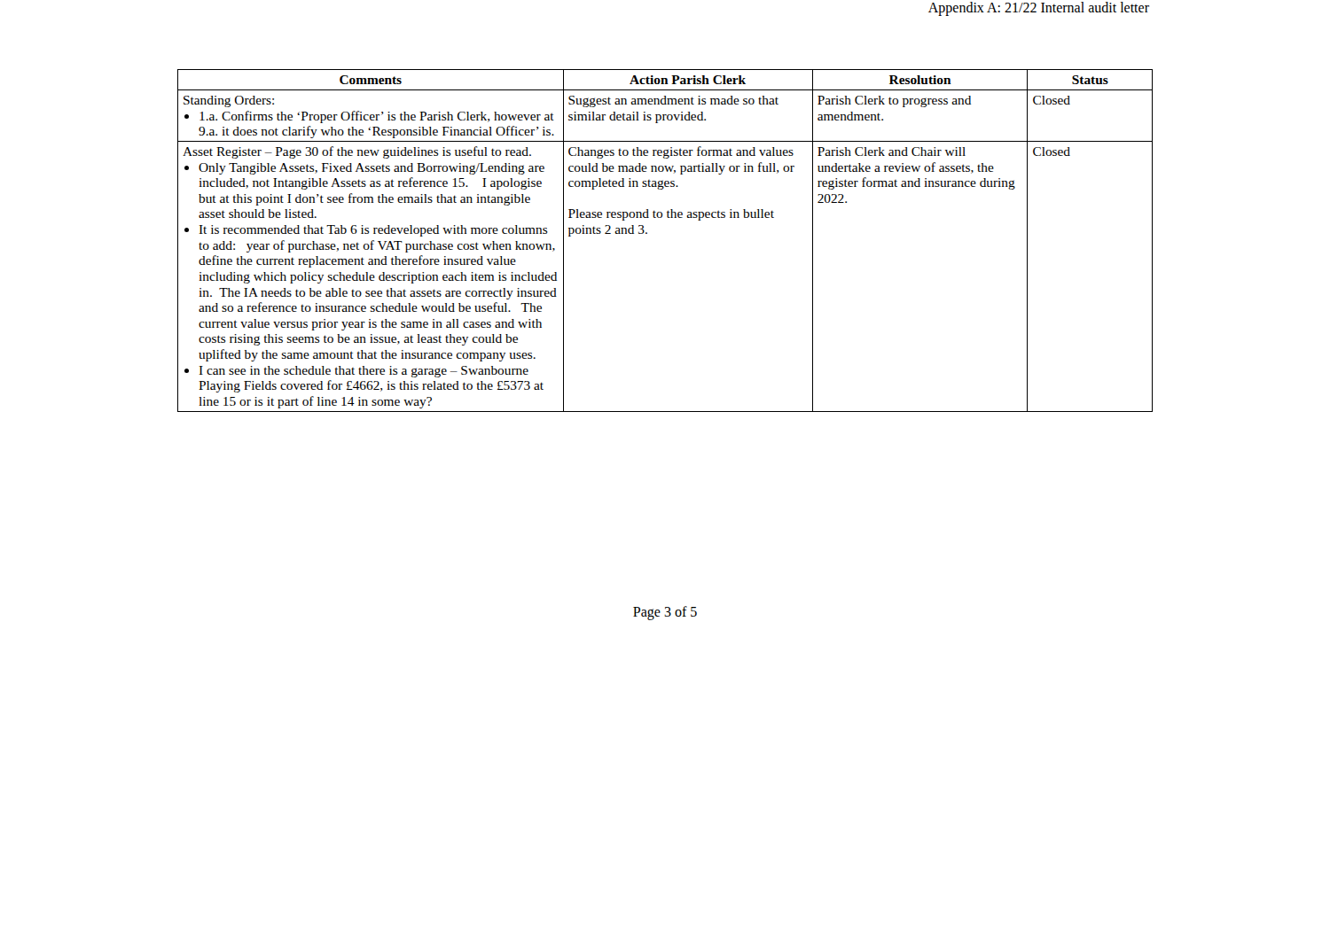Appendix A: 21/22 Internal audit letter
| Comments | Action Parish Clerk | Resolution | Status |
| --- | --- | --- | --- |
| Standing Orders: 1.a. Confirms the ‘Proper Officer’ is the Parish Clerk, however at 9.a. it does not clarify who the ‘Responsible Financial Officer’ is. | Suggest an amendment is made so that similar detail is provided. | Parish Clerk to progress and amendment. | Closed |
| Asset Register – Page 30 of the new guidelines is useful to read. Only Tangible Assets, Fixed Assets and Borrowing/Lending are included, not Intangible Assets as at reference 15. I apologise but at this point I don’t see from the emails that an intangible asset should be listed. It is recommended that Tab 6 is redeveloped with more columns to add: year of purchase, net of VAT purchase cost when known, define the current replacement and therefore insured value including which policy schedule description each item is included in. The IA needs to be able to see that assets are correctly insured and so a reference to insurance schedule would be useful. The current value versus prior year is the same in all cases and with costs rising this seems to be an issue, at least they could be uplifted by the same amount that the insurance company uses. I can see in the schedule that there is a garage – Swanbourne Playing Fields covered for £4662, is this related to the £5373 at line 15 or is it part of line 14 in some way? | Changes to the register format and values could be made now, partially or in full, or completed in stages. Please respond to the aspects in bullet points 2 and 3. | Parish Clerk and Chair will undertake a review of assets, the register format and insurance during 2022. | Closed |
Page 3 of 5